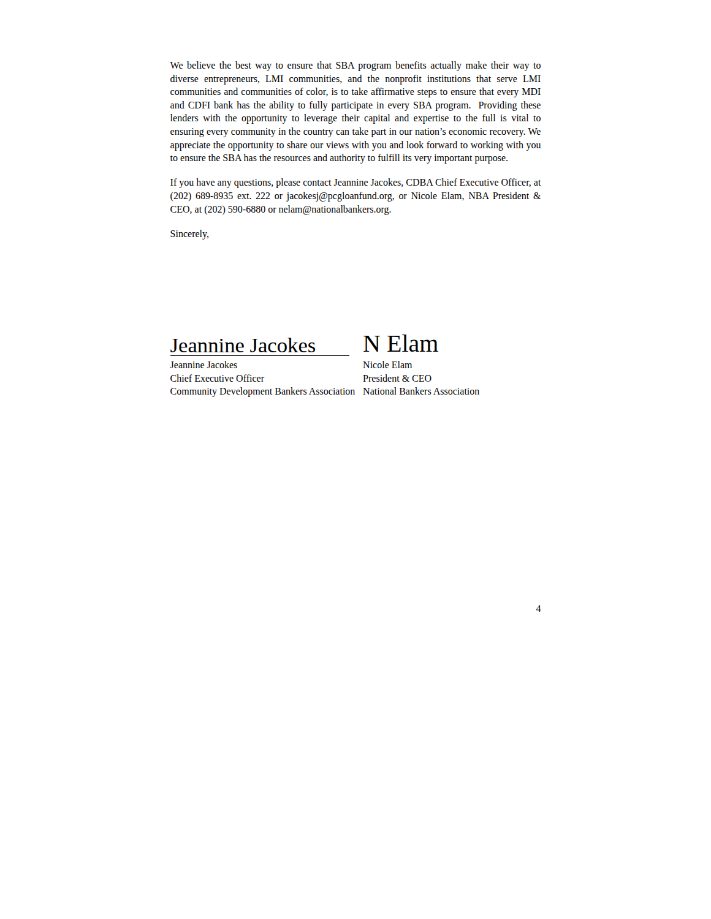We believe the best way to ensure that SBA program benefits actually make their way to diverse entrepreneurs, LMI communities, and the nonprofit institutions that serve LMI communities and communities of color, is to take affirmative steps to ensure that every MDI and CDFI bank has the ability to fully participate in every SBA program. Providing these lenders with the opportunity to leverage their capital and expertise to the full is vital to ensuring every community in the country can take part in our nation’s economic recovery. We appreciate the opportunity to share our views with you and look forward to working with you to ensure the SBA has the resources and authority to fulfill its very important purpose.
If you have any questions, please contact Jeannine Jacokes, CDBA Chief Executive Officer, at (202) 689-8935 ext. 222 or jacokesj@pcgloanfund.org, or Nicole Elam, NBA President & CEO, at (202) 590-6880 or nelam@nationalbankers.org.
Sincerely,
| Jeannine Jacokes Jeannine Jacokes Chief Executive Officer Community Development Bankers Association | N Elam Nicole Elam President & CEO National Bankers Association |
4